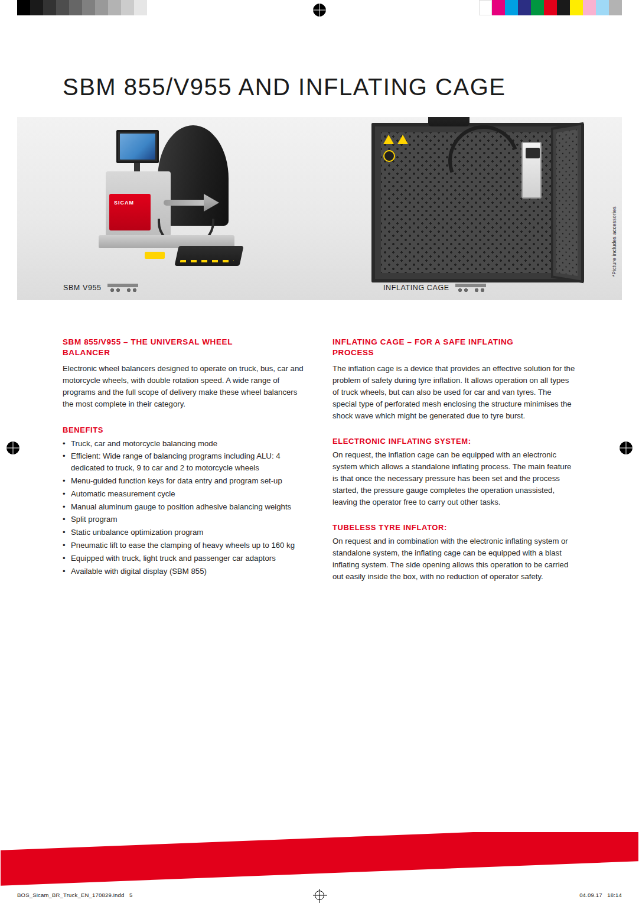SBM 855/V955 AND INFLATING CAGE
SBM V955
INFLATING CAGE
*Picture includes accessories
SBM 855/V955 – THE UNIVERSAL WHEEL
BALANCER
Electronic wheel balancers designed to operate on truck, bus, car and motorcycle wheels, with double rotation speed. A wide range of programs and the full scope of delivery make these wheel balancers the most complete in their category.
BENEFITS
Truck, car and motorcycle balancing mode
Efficient: Wide range of balancing programs including ALU: 4 dedicated to truck, 9 to car and 2 to motorcycle wheels
Menu-guided function keys for data entry and program set-up
Automatic measurement cycle
Manual aluminum gauge to position adhesive balancing weights
Split program
Static unbalance optimization program
Pneumatic lift to ease the clamping of heavy wheels up to 160 kg
Equipped with truck, light truck and passenger car adaptors
Available with digital display (SBM 855)
INFLATING CAGE – FOR A SAFE INFLATING
PROCESS
The inflation cage is a device that provides an effective solution for the problem of safety during tyre inflation. It allows operation on all types of truck wheels, but can also be used for car and van tyres. The special type of perforated mesh enclosing the structure minimises the shock wave which might be generated due to tyre burst.
ELECTRONIC INFLATING SYSTEM:
On request, the inflation cage can be equipped with an electronic system which allows a standalone inflating process. The main feature is that once the necessary pressure has been set and the process started, the pressure gauge completes the operation unassisted, leaving the operator free to carry out other tasks.
TUBELESS TYRE INFLATOR:
On request and in combination with the electronic inflating system or standalone system, the inflating cage can be equipped with a blast inflating system. The side opening allows this operation to be carried out easily inside the box, with no reduction of operator safety.
BOS_Sicam_BR_Truck_EN_170829.indd 5
04.09.17 18:14